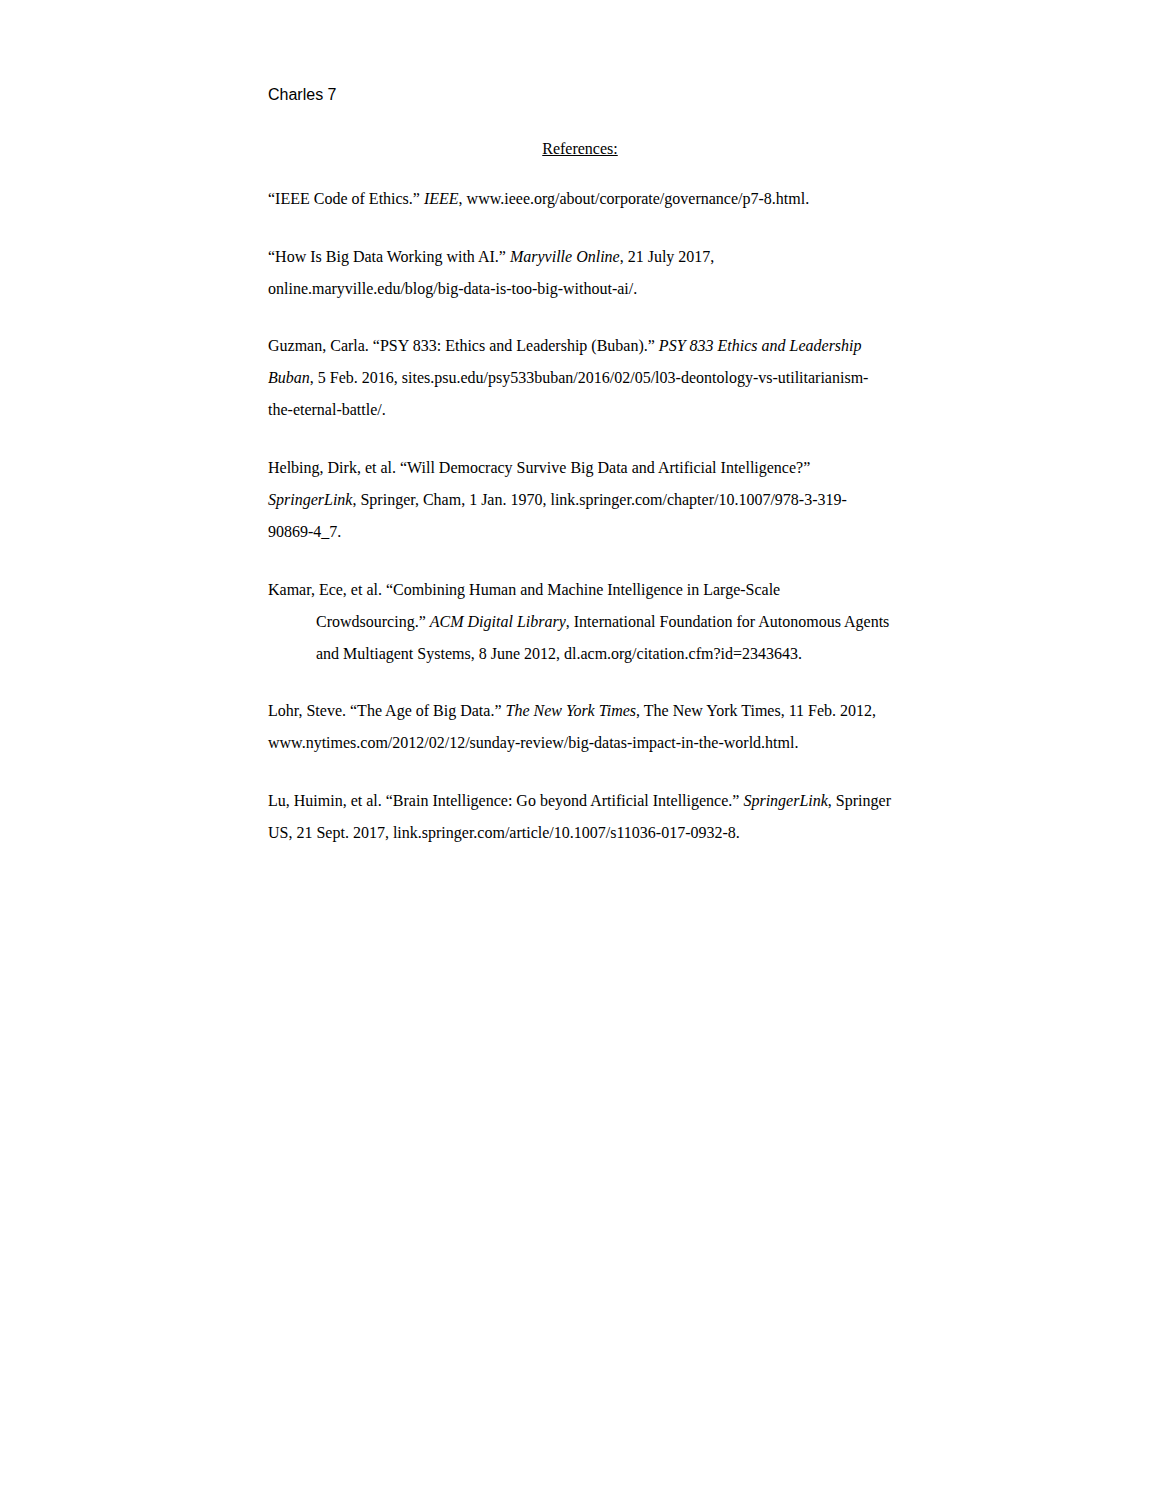Charles 7
References:
“IEEE Code of Ethics.” IEEE, www.ieee.org/about/corporate/governance/p7-8.html.
“How Is Big Data Working with AI.” Maryville Online, 21 July 2017, online.maryville.edu/blog/big-data-is-too-big-without-ai/.
Guzman, Carla. “PSY 833: Ethics and Leadership (Buban).” PSY 833 Ethics and Leadership Buban, 5 Feb. 2016, sites.psu.edu/psy533buban/2016/02/05/l03-deontology-vs-utilitarianism-the-eternal-battle/.
Helbing, Dirk, et al. “Will Democracy Survive Big Data and Artificial Intelligence?” SpringerLink, Springer, Cham, 1 Jan. 1970, link.springer.com/chapter/10.1007/978-3-319-90869-4_7.
Kamar, Ece, et al. “Combining Human and Machine Intelligence in Large-Scale Crowdsourcing.” ACM Digital Library, International Foundation for Autonomous Agents and Multiagent Systems, 8 June 2012, dl.acm.org/citation.cfm?id=2343643.
Lohr, Steve. “The Age of Big Data.” The New York Times, The New York Times, 11 Feb. 2012, www.nytimes.com/2012/02/12/sunday-review/big-datas-impact-in-the-world.html.
Lu, Huimin, et al. “Brain Intelligence: Go beyond Artificial Intelligence.” SpringerLink, Springer US, 21 Sept. 2017, link.springer.com/article/10.1007/s11036-017-0932-8.